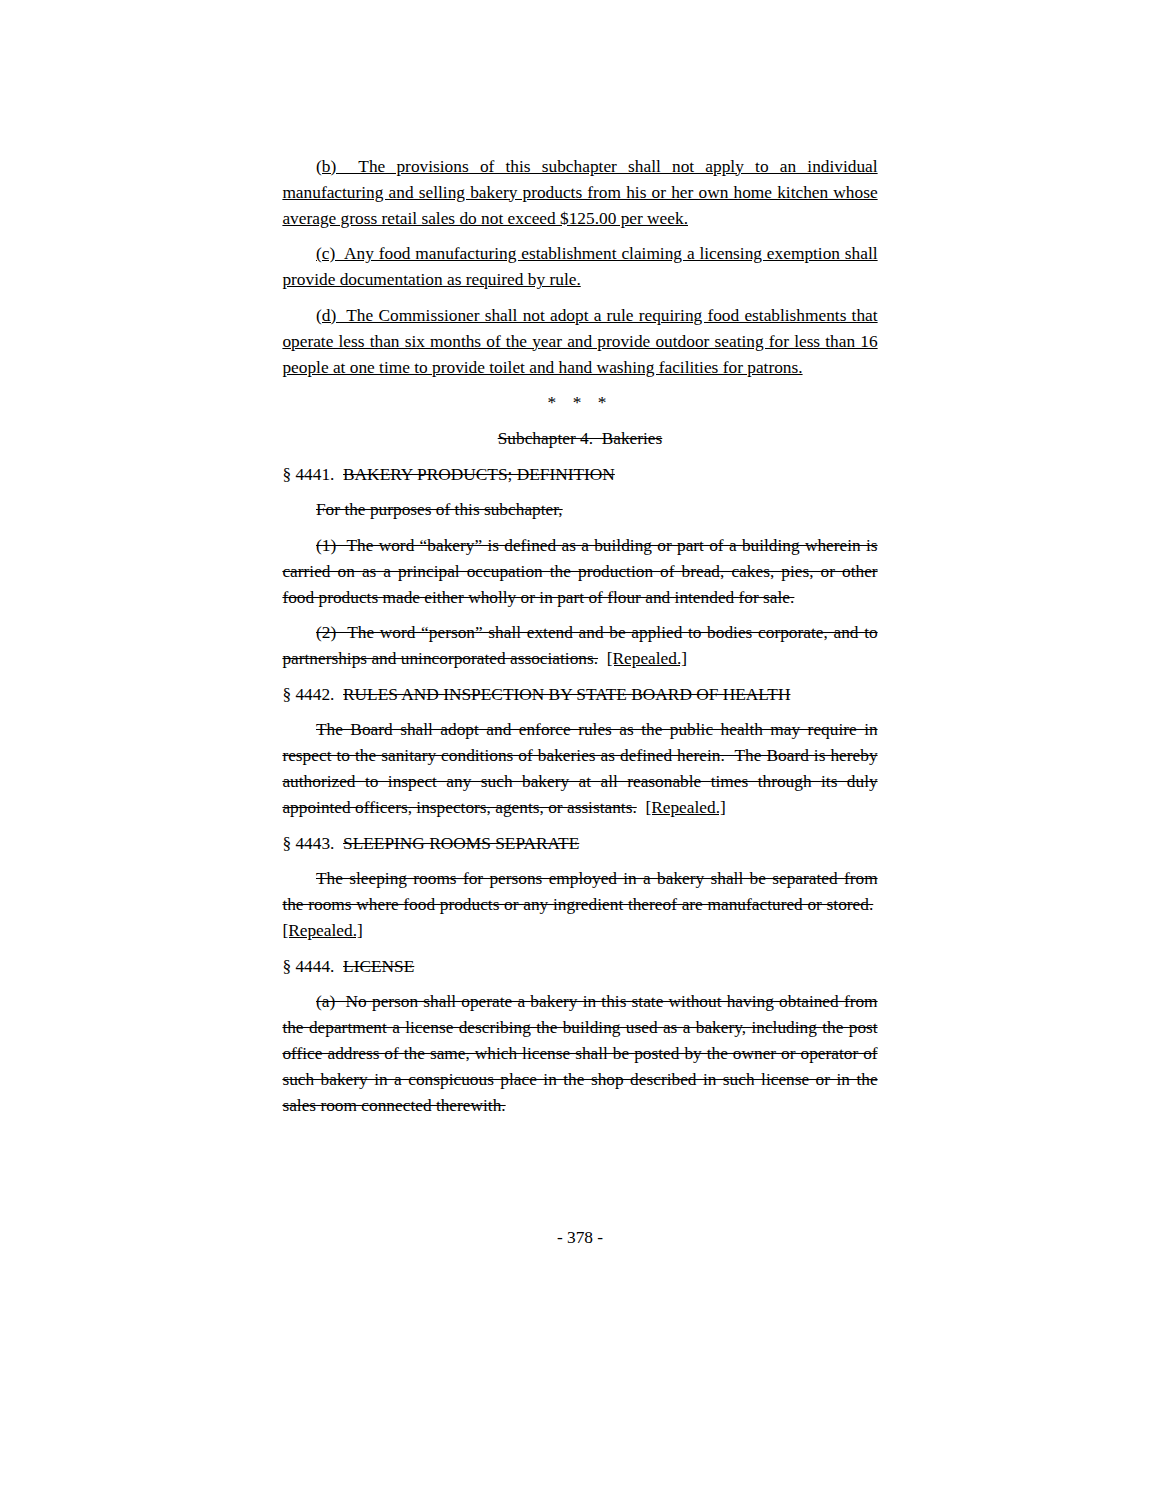(b) The provisions of this subchapter shall not apply to an individual manufacturing and selling bakery products from his or her own home kitchen whose average gross retail sales do not exceed $125.00 per week.
(c) Any food manufacturing establishment claiming a licensing exemption shall provide documentation as required by rule.
(d) The Commissioner shall not adopt a rule requiring food establishments that operate less than six months of the year and provide outdoor seating for less than 16 people at one time to provide toilet and hand washing facilities for patrons.
* * *
Subchapter 4. Bakeries
§ 4441. BAKERY PRODUCTS; DEFINITION
For the purposes of this subchapter,
(1) The word “bakery” is defined as a building or part of a building wherein is carried on as a principal occupation the production of bread, cakes, pies, or other food products made either wholly or in part of flour and intended for sale.
(2) The word “person” shall extend and be applied to bodies corporate, and to partnerships and unincorporated associations. [Repealed.]
§ 4442. RULES AND INSPECTION BY STATE BOARD OF HEALTH
The Board shall adopt and enforce rules as the public health may require in respect to the sanitary conditions of bakeries as defined herein. The Board is hereby authorized to inspect any such bakery at all reasonable times through its duly appointed officers, inspectors, agents, or assistants. [Repealed.]
§ 4443. SLEEPING ROOMS SEPARATE
The sleeping rooms for persons employed in a bakery shall be separated from the rooms where food products or any ingredient thereof are manufactured or stored. [Repealed.]
§ 4444. LICENSE
(a) No person shall operate a bakery in this state without having obtained from the department a license describing the building used as a bakery, including the post office address of the same, which license shall be posted by the owner or operator of such bakery in a conspicuous place in the shop described in such license or in the sales room connected therewith.
- 378 -